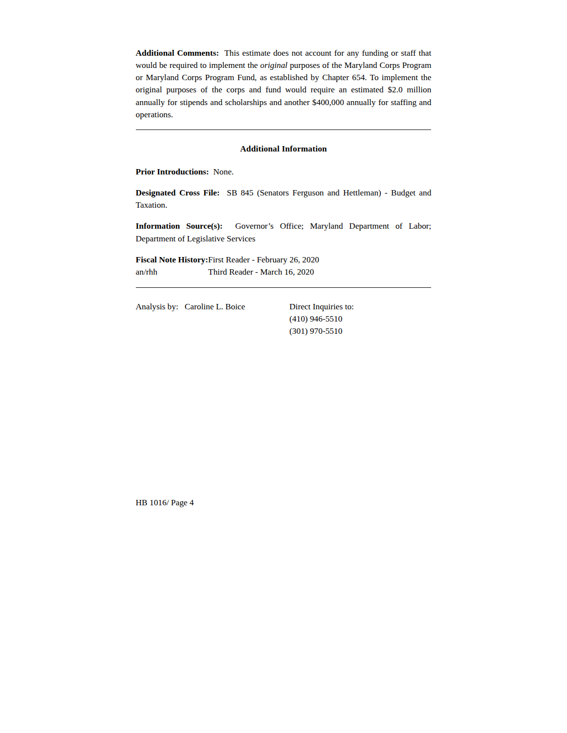Additional Comments: This estimate does not account for any funding or staff that would be required to implement the original purposes of the Maryland Corps Program or Maryland Corps Program Fund, as established by Chapter 654. To implement the original purposes of the corps and fund would require an estimated $2.0 million annually for stipends and scholarships and another $400,000 annually for staffing and operations.
Additional Information
Prior Introductions: None.
Designated Cross File: SB 845 (Senators Ferguson and Hettleman) - Budget and Taxation.
Information Source(s): Governor’s Office; Maryland Department of Labor; Department of Legislative Services
| Fiscal Note History: | First Reader - February 26, 2020 |
| an/rhh | Third Reader - March 16, 2020 |
| Analysis by: Caroline L. Boice | Direct Inquiries to: (410) 946-5510 (301) 970-5510 |
HB 1016/ Page 4